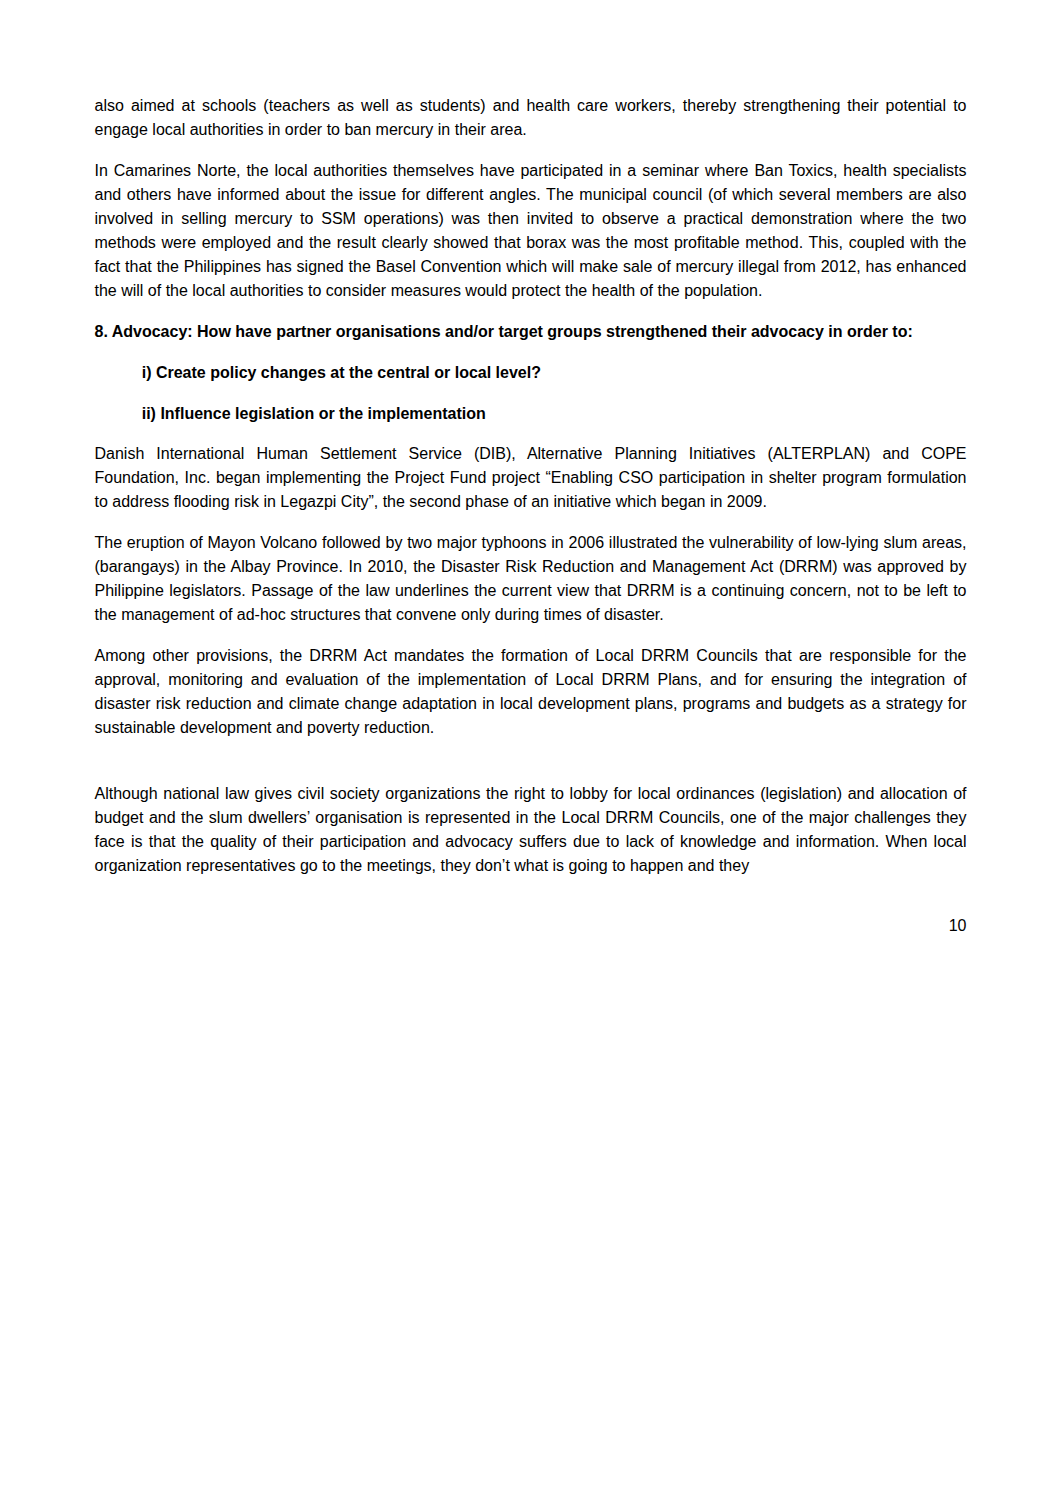also aimed at schools (teachers as well as students) and health care workers, thereby strengthening their potential to engage local authorities in order to ban mercury in their area.
In Camarines Norte, the local authorities themselves have participated in a seminar where Ban Toxics, health specialists and others have informed about the issue for different angles. The municipal council (of which several members are also involved in selling mercury to SSM operations) was then invited to observe a practical demonstration where the two methods were employed and the result clearly showed that borax was the most profitable method. This, coupled with the fact that the Philippines has signed the Basel Convention which will make sale of mercury illegal from 2012, has enhanced the will of the local authorities to consider measures would protect the health of the population.
8. Advocacy: How have partner organisations and/or target groups strengthened their advocacy in order to:
i) Create policy changes at the central or local level?
ii) Influence legislation or the implementation
Danish International Human Settlement Service (DIB), Alternative Planning Initiatives (ALTERPLAN) and COPE Foundation, Inc. began implementing the Project Fund project “Enabling CSO participation in shelter program formulation to address flooding risk in Legazpi City”, the second phase of an initiative which began in 2009.
The eruption of Mayon Volcano followed by two major typhoons in 2006 illustrated the vulnerability of low-lying slum areas, (barangays) in the Albay Province. In 2010, the Disaster Risk Reduction and Management Act (DRRM) was approved by Philippine legislators. Passage of the law underlines the current view that DRRM is a continuing concern, not to be left to the management of ad-hoc structures that convene only during times of disaster.
Among other provisions, the DRRM Act mandates the formation of Local DRRM Councils that are responsible for the approval, monitoring and evaluation of the implementation of Local DRRM Plans, and for ensuring the integration of disaster risk reduction and climate change adaptation in local development plans, programs and budgets as a strategy for sustainable development and poverty reduction.
Although national law gives civil society organizations the right to lobby for local ordinances (legislation) and allocation of budget and the slum dwellers’ organisation is represented in the Local DRRM Councils, one of the major challenges they face is that the quality of their participation and advocacy suffers due to lack of knowledge and information. When local organization representatives go to the meetings, they don’t what is going to happen and they
10